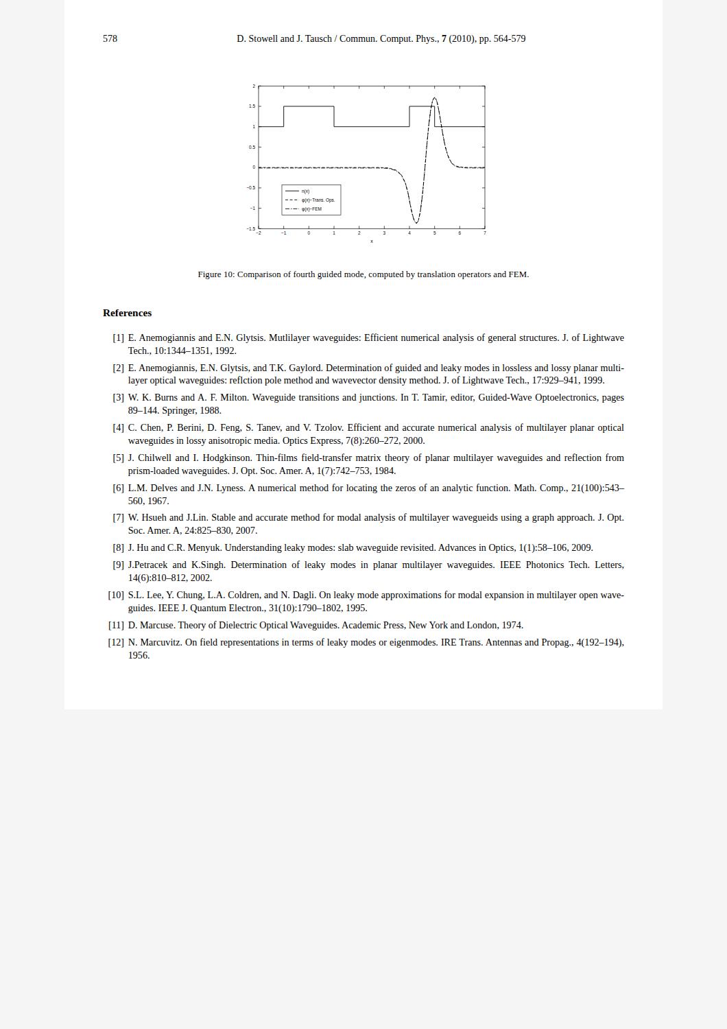578 D. Stowell and J. Tausch / Commun. Comput. Phys., 7 (2010), pp. 564-579
2 1.5 1 0.5 0 −0.5 −1 −1.5 −2 −1 0 1 2 3 4 5 6 7 x n(x) φ(x)−Trans. Ops. φ(x)−FEM
Figure 10: Comparison of fourth guided mode, computed by translation operators and FEM.
References
[1] E. Anemogiannis and E.N. Glytsis. Mutlilayer waveguides: Efficient numerical analysis of general structures. J. of Lightwave Tech., 10:1344–1351, 1992.
[2] E. Anemogiannis, E.N. Glytsis, and T.K. Gaylord. Determination of guided and leaky modes in lossless and lossy planar multilayer optical waveguides: reflction pole method and wavevector density method. J. of Lightwave Tech., 17:929–941, 1999.
[3] W. K. Burns and A. F. Milton. Waveguide transitions and junctions. In T. Tamir, editor, Guided-Wave Optoelectronics, pages 89–144. Springer, 1988.
[4] C. Chen, P. Berini, D. Feng, S. Tanev, and V. Tzolov. Efficient and accurate numerical analysis of multilayer planar optical waveguides in lossy anisotropic media. Optics Express, 7(8):260–272, 2000.
[5] J. Chilwell and I. Hodgkinson. Thin-films field-transfer matrix theory of planar multilayer waveguides and reflection from prism-loaded waveguides. J. Opt. Soc. Amer. A, 1(7):742–753, 1984.
[6] L.M. Delves and J.N. Lyness. A numerical method for locating the zeros of an analytic function. Math. Comp., 21(100):543–560, 1967.
[7] W. Hsueh and J.Lin. Stable and accurate method for modal analysis of multilayer wavegueids using a graph approach. J. Opt. Soc. Amer. A, 24:825–830, 2007.
[8] J. Hu and C.R. Menyuk. Understanding leaky modes: slab waveguide revisited. Advances in Optics, 1(1):58–106, 2009.
[9] J.Petracek and K.Singh. Determination of leaky modes in planar multilayer waveguides. IEEE Photonics Tech. Letters, 14(6):810–812, 2002.
[10] S.L. Lee, Y. Chung, L.A. Coldren, and N. Dagli. On leaky mode approximations for modal expansion in multilayer open waveguides. IEEE J. Quantum Electron., 31(10):1790–1802, 1995.
[11] D. Marcuse. Theory of Dielectric Optical Waveguides. Academic Press, New York and London, 1974.
[12] N. Marcuvitz. On field representations in terms of leaky modes or eigenmodes. IRE Trans. Antennas and Propag., 4(192–194), 1956.